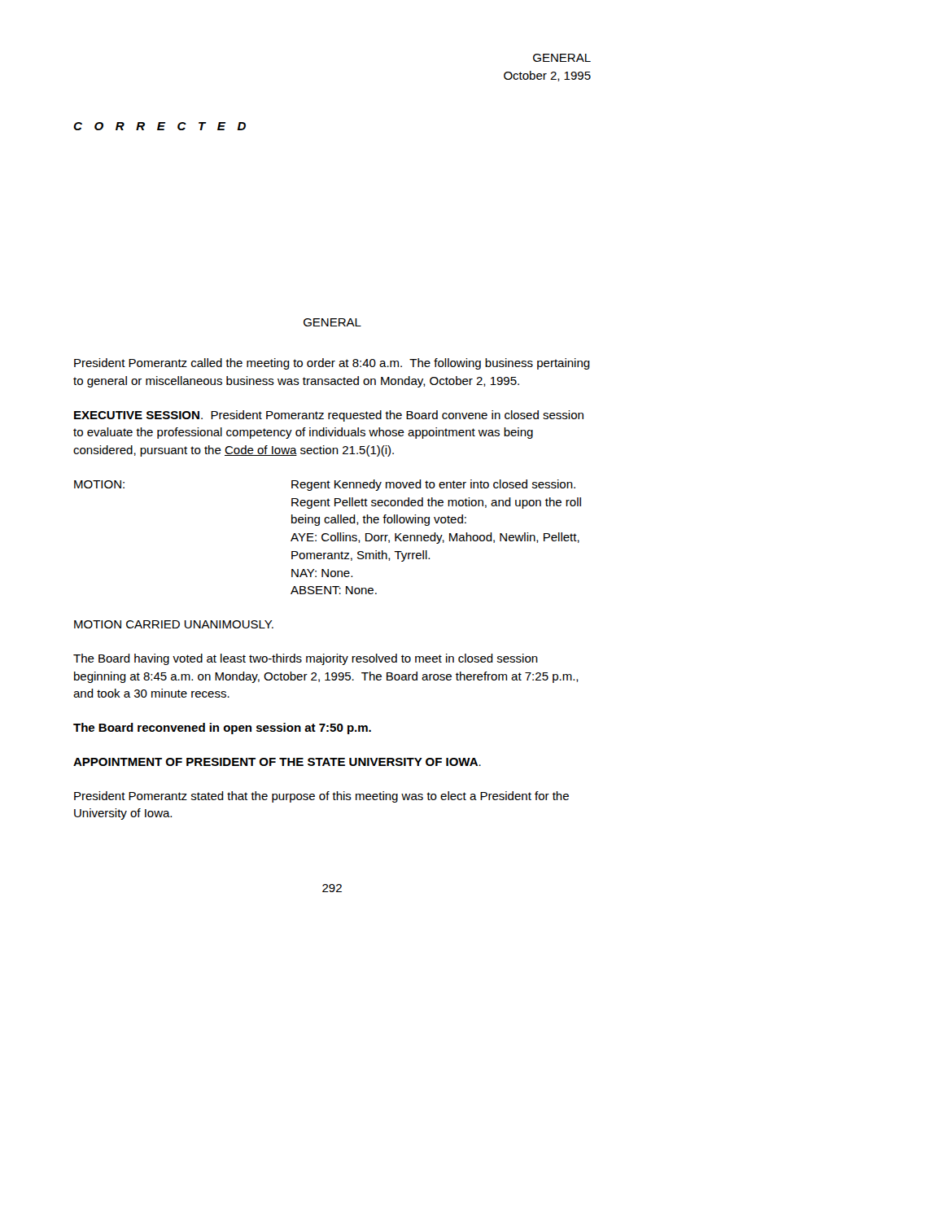GENERAL
October 2, 1995
C O R R E C T E D
GENERAL
President Pomerantz called the meeting to order at 8:40 a.m. The following business pertaining to general or miscellaneous business was transacted on Monday, October 2, 1995.
EXECUTIVE SESSION. President Pomerantz requested the Board convene in closed session to evaluate the professional competency of individuals whose appointment was being considered, pursuant to the Code of Iowa section 21.5(1)(i).
MOTION:
Regent Kennedy moved to enter into closed session. Regent Pellett seconded the motion, and upon the roll being called, the following voted:
AYE: Collins, Dorr, Kennedy, Mahood, Newlin, Pellett, Pomerantz, Smith, Tyrrell.
NAY: None.
ABSENT: None.
MOTION CARRIED UNANIMOUSLY.
The Board having voted at least two-thirds majority resolved to meet in closed session beginning at 8:45 a.m. on Monday, October 2, 1995. The Board arose therefrom at 7:25 p.m., and took a 30 minute recess.
The Board reconvened in open session at 7:50 p.m.
APPOINTMENT OF PRESIDENT OF THE STATE UNIVERSITY OF IOWA.
President Pomerantz stated that the purpose of this meeting was to elect a President for the University of Iowa.
292